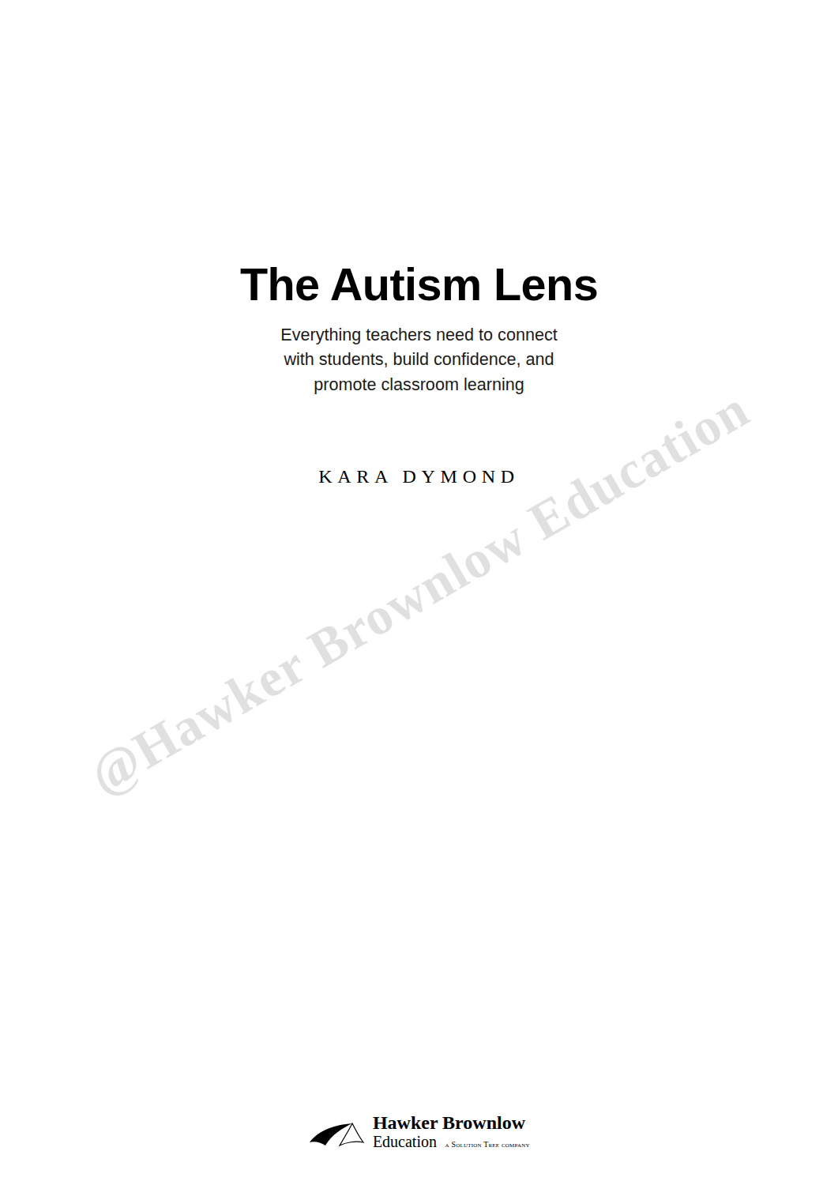@Hawker Brownlow Education
The Autism Lens
Everything teachers need to connect with students, build confidence, and promote classroom learning
Kara Dymond
Hawker Brownlow Education a Solution Tree company